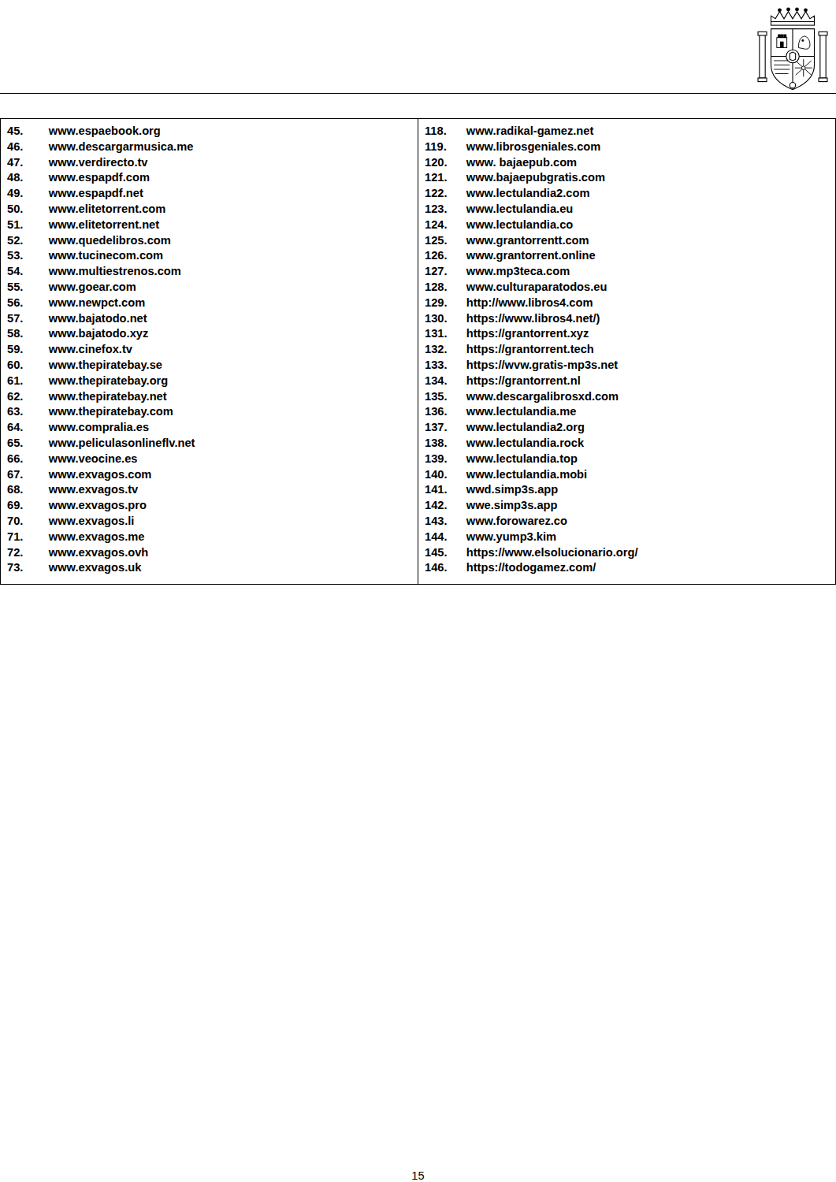| / 45. / www.espaebook.org / / 46. / www.descargarmusica.me / / 47. / www.verdirecto.tv / / 48. / www.espapdf.com / / 49. / www.espapdf.net / / 50. / www.elitetorrent.com / / 51. / www.elitetorrent.net / / 52. / www.quedelibros.com / / 53. / www.tucinecom.com / / 54. / www.multiestrenos.com / / 55. / www.goear.com / / 56. / www.newpct.com / / 57. / www.bajatodo.net / / 58. / www.bajatodo.xyz / / 59. / www.cinefox.tv / / 60. / www.thepiratebay.se / / 61. / www.thepiratebay.org / / 62. / www.thepiratebay.net / / 63. / www.thepiratebay.com / / 64. / www.compralia.es / / 65. / www.peliculasonlineflv.net / / 66. / www.veocine.es / / 67. / www.exvagos.com / / 68. / www.exvagos.tv / / 69. / www.exvagos.pro / / 70. / www.exvagos.li / / 71. / www.exvagos.me / / 72. / www.exvagos.ovh / / 73. / www.exvagos.uk / | / 118. / www.radikal-gamez.net / / 119. / www.librosgeniales.com / / 120. / www. bajaepub.com / / 121. / www.bajaepubgratis.com / / 122. / www.lectulandia2.com / / 123. / www.lectulandia.eu / / 124. / www.lectulandia.co / / 125. / www.grantorrentt.com / / 126. / www.grantorrent.online / / 127. / www.mp3teca.com / / 128. / www.culturaparatodos.eu / / 129. / http://www.libros4.com / / 130. / https://www.libros4.net/) / / 131. / https://grantorrent.xyz / / 132. / https://grantorrent.tech / / 133. / https://wvw.gratis-mp3s.net / / 134. / https://grantorrent.nl / / 135. / www.descargalibrosxd.com / / 136. / www.lectulandia.me / / 137. / www.lectulandia2.org / / 138. / www.lectulandia.rock / / 139. / www.lectulandia.top / / 140. / www.lectulandia.mobi / / 141. / wwd.simp3s.app / / 142. / wwe.simp3s.app / / 143. / www.forowarez.co / / 144. / www.yump3.kim / / 145. / https://www.elsolucionario.org/ / / 146. / https://todogamez.com/ / |
15